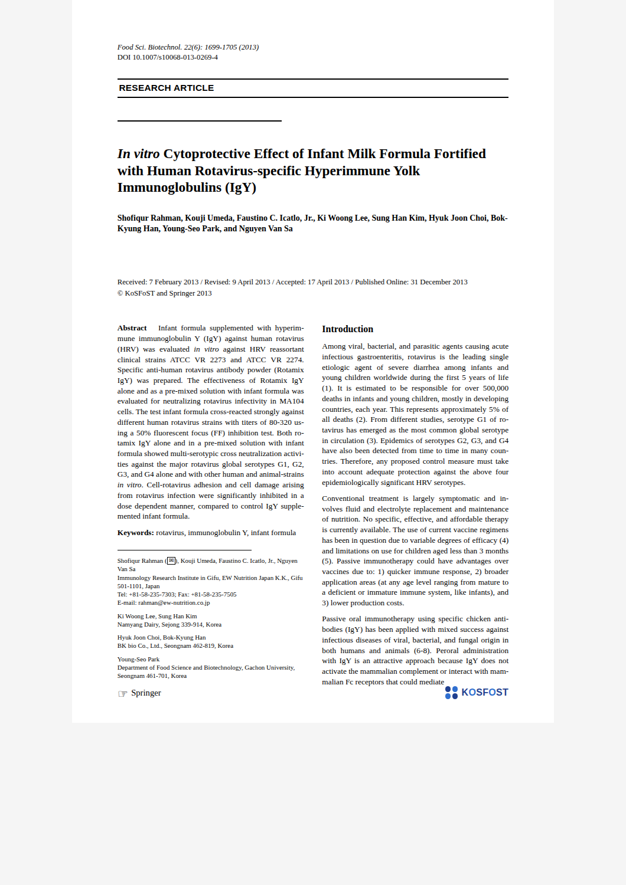Food Sci. Biotechnol. 22(6): 1699-1705 (2013)
DOI 10.1007/s10068-013-0269-4
RESEARCH ARTICLE
In vitro Cytoprotective Effect of Infant Milk Formula Fortified with Human Rotavirus-specific Hyperimmune Yolk Immunoglobulins (IgY)
Shofiqur Rahman, Kouji Umeda, Faustino C. Icatlo, Jr., Ki Woong Lee, Sung Han Kim, Hyuk Joon Choi, Bok-Kyung Han, Young-Seo Park, and Nguyen Van Sa
Received: 7 February 2013 / Revised: 9 April 2013 / Accepted: 17 April 2013 / Published Online: 31 December 2013
© KoSFoST and Springer 2013
Abstract Infant formula supplemented with hyperimmune immunoglobulin Y (IgY) against human rotavirus (HRV) was evaluated in vitro against HRV reassortant clinical strains ATCC VR 2273 and ATCC VR 2274. Specific anti-human rotavirus antibody powder (Rotamix IgY) was prepared. The effectiveness of Rotamix IgY alone and as a pre-mixed solution with infant formula was evaluated for neutralizing rotavirus infectivity in MA104 cells. The test infant formula cross-reacted strongly against different human rotavirus strains with titers of 80-320 using a 50% fluorescent focus (FF) inhibition test. Both rotamix IgY alone and in a pre-mixed solution with infant formula showed multi-serotypic cross neutralization activities against the major rotavirus global serotypes G1, G2, G3, and G4 alone and with other human and animal-strains in vitro. Cell-rotavirus adhesion and cell damage arising from rotavirus infection were significantly inhibited in a dose dependent manner, compared to control IgY supplemented infant formula.
Keywords: rotavirus, immunoglobulin Y, infant formula
Shofiqur Rahman (✉), Kouji Umeda, Faustino C. Icatlo, Jr., Nguyen Van Sa
Immunology Research Institute in Gifu, EW Nutrition Japan K.K., Gifu 501-1101, Japan
Tel: +81-58-235-7303; Fax: +81-58-235-7505
E-mail: rahman@ew-nutrition.co.jp
Ki Woong Lee, Sung Han Kim
Namyang Dairy, Sejong 339-914, Korea
Hyuk Joon Choi, Bok-Kyung Han
BK bio Co., Ltd., Seongnam 462-819, Korea
Young-Seo Park
Department of Food Science and Biotechnology, Gachon University, Seongnam 461-701, Korea
Introduction
Among viral, bacterial, and parasitic agents causing acute infectious gastroenteritis, rotavirus is the leading single etiologic agent of severe diarrhea among infants and young children worldwide during the first 5 years of life (1). It is estimated to be responsible for over 500,000 deaths in infants and young children, mostly in developing countries, each year. This represents approximately 5% of all deaths (2). From different studies, serotype G1 of rotavirus has emerged as the most common global serotype in circulation (3). Epidemics of serotypes G2, G3, and G4 have also been detected from time to time in many countries. Therefore, any proposed control measure must take into account adequate protection against the above four epidemiologically significant HRV serotypes.
Conventional treatment is largely symptomatic and involves fluid and electrolyte replacement and maintenance of nutrition. No specific, effective, and affordable therapy is currently available. The use of current vaccine regimens has been in question due to variable degrees of efficacy (4) and limitations on use for children aged less than 3 months (5). Passive immunotherapy could have advantages over vaccines due to: 1) quicker immune response, 2) broader application areas (at any age level ranging from mature to a deficient or immature immune system, like infants), and 3) lower production costs.
Passive oral immunotherapy using specific chicken antibodies (IgY) has been applied with mixed success against infectious diseases of viral, bacterial, and fungal origin in both humans and animals (6-8). Peroral administration with IgY is an attractive approach because IgY does not activate the mammalian complement or interact with mammalian Fc receptors that could mediate
☞Springer
KOSFOST